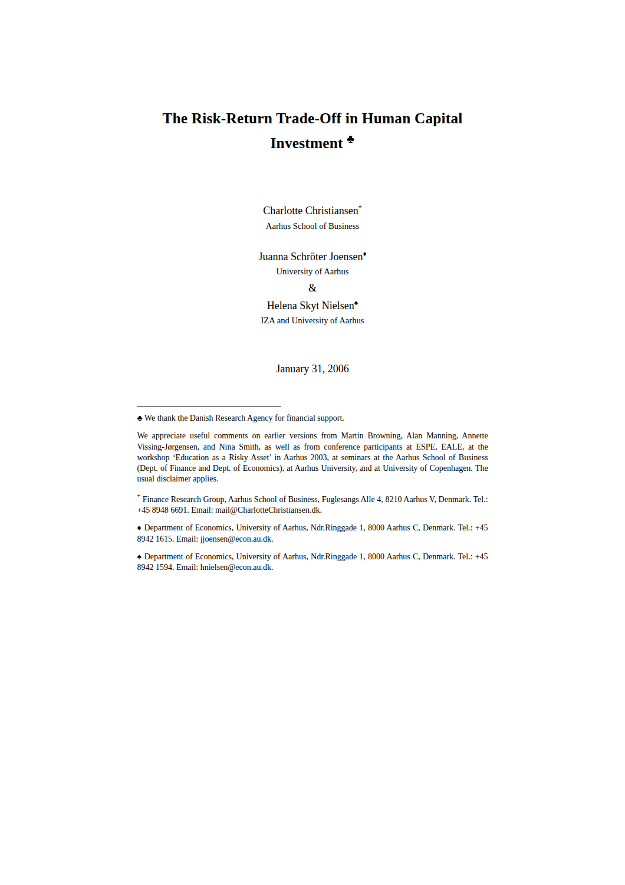The Risk-Return Trade-Off in Human Capital
Investment ♣
Charlotte Christiansen*
Aarhus School of Business
Juanna Schröter Joensen♦
University of Aarhus
&
Helena Skyt Nielsen♠
IZA and University of Aarhus
January 31, 2006
♣ We thank the Danish Research Agency for financial support.
We appreciate useful comments on earlier versions from Martin Browning, Alan Manning, Annette Vissing-Jørgensen, and Nina Smith, as well as from conference participants at ESPE, EALE, at the workshop ‘Education as a Risky Asset’ in Aarhus 2003, at seminars at the Aarhus School of Business (Dept. of Finance and Dept. of Economics), at Aarhus University, and at University of Copenhagen. The usual disclaimer applies.
* Finance Research Group, Aarhus School of Business, Fuglesangs Alle 4, 8210 Aarhus V, Denmark. Tel.: +45 8948 6691. Email: mail@CharlotteChristiansen.dk.
♦ Department of Economics, University of Aarhus, Ndr.Ringgade 1, 8000 Aarhus C, Denmark. Tel.: +45 8942 1615. Email: jjoensen@econ.au.dk.
♠ Department of Economics, University of Aarhus, Ndr.Ringgade 1, 8000 Aarhus C, Denmark. Tel.: +45 8942 1594. Email: hnielsen@econ.au.dk.